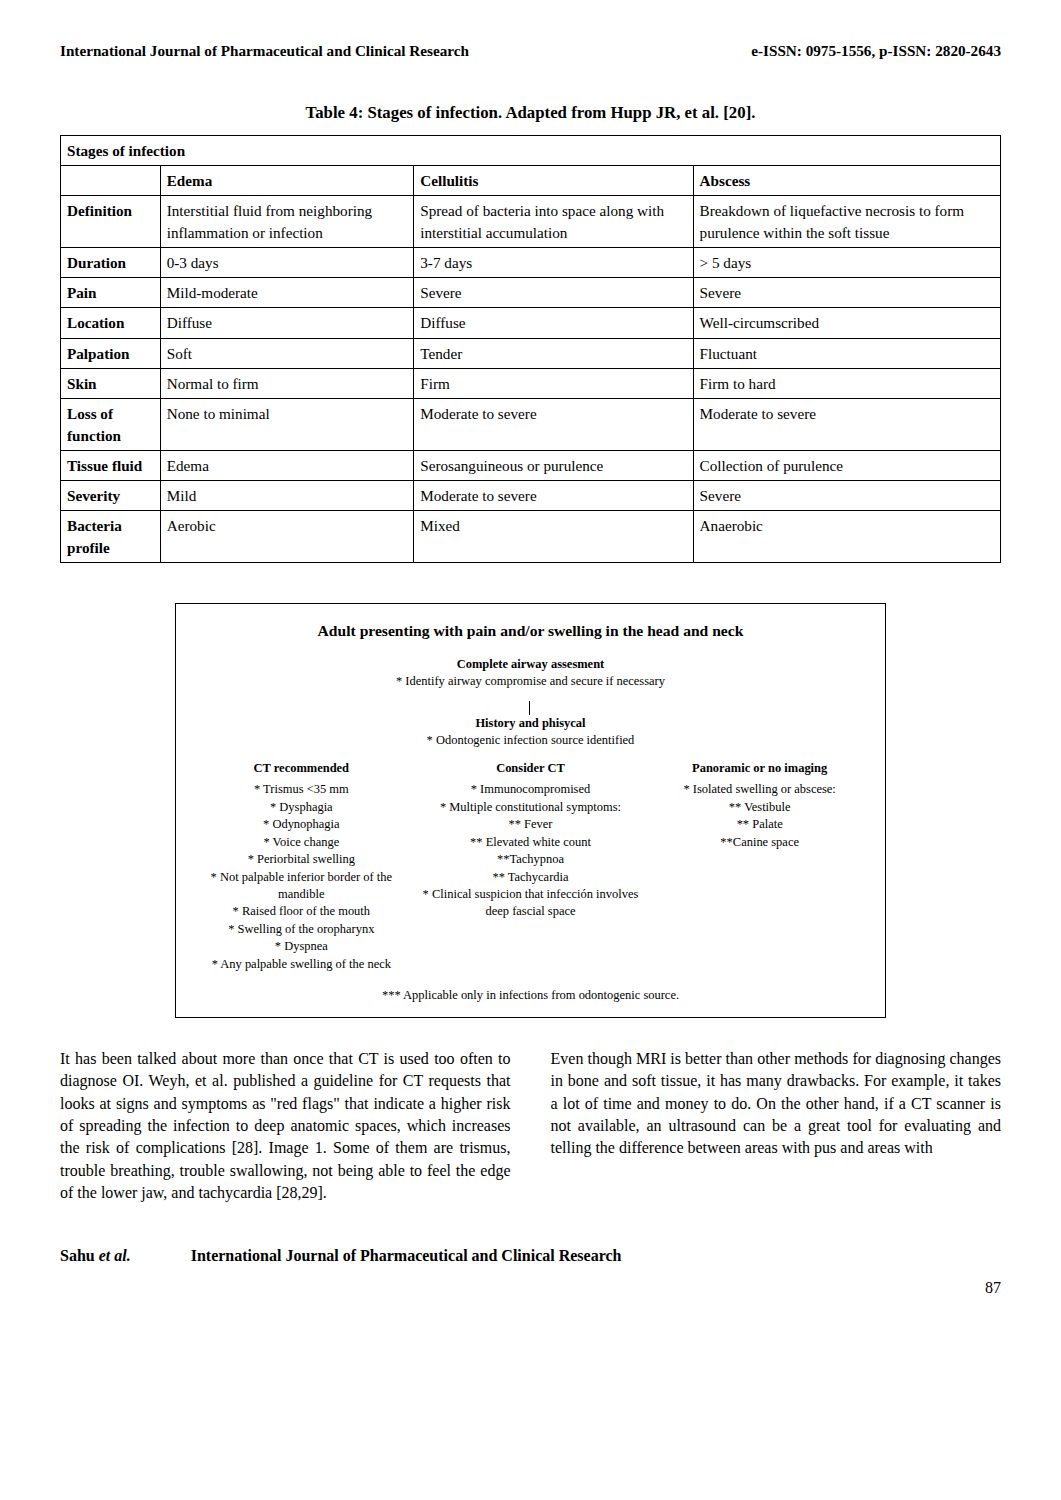International Journal of Pharmaceutical and Clinical Research e-ISSN: 0975-1556, p-ISSN: 2820-2643
Table 4: Stages of infection. Adapted from Hupp JR, et al. [20].
| Stages of infection |
| | Edema | Cellulitis | Abscess |
| Definition | Interstitial fluid from neighboring inflammation or infection | Spread of bacteria into space along with interstitial accumulation | Breakdown of liquefactive necrosis to form purulence within the soft tissue |
| Duration | 0-3 days | 3-7 days | > 5 days |
| Pain | Mild-moderate | Severe | Severe |
| Location | Diffuse | Diffuse | Well-circumscribed |
| Palpation | Soft | Tender | Fluctuant |
| Skin | Normal to firm | Firm | Firm to hard |
| Loss of function | None to minimal | Moderate to severe | Moderate to severe |
| Tissue fluid | Edema | Serosanguineous or purulence | Collection of purulence |
| Severity | Mild | Moderate to severe | Severe |
| Bacteria profile | Aerobic | Mixed | Anaerobic |
Adult presenting with pain and/or swelling in the head and neck
Complete airway assesment
* Identify airway compromise and secure if necessary
History and phisycal
* Odontogenic infection source identified
CT recommended * Trismus <35 mm
* Dysphagia
* Odynophagia
* Voice change
* Periorbital swelling
* Not palpable inferior border of the mandible
* Raised floor of the mouth
* Swelling of the oropharynx
* Dyspnea
* Any palpable swelling of the neck
Consider CT * Immunocompromised
* Multiple constitutional symptoms:
** Fever
** Elevated white count
**Tachypnoa
** Tachycardia
* Clinical suspicion that infección involves deep fascial space
Panoramic or no imaging * Isolated swelling or abscese:
** Vestibule
** Palate
**Canine space
*** Applicable only in infections from odontogenic source.
It has been talked about more than once that CT is used too often to diagnose OI. Weyh, et al. published a guideline for CT requests that looks at signs and symptoms as "red flags" that indicate a higher risk of spreading the infection to deep anatomic spaces, which increases the risk of complications [28]. Image 1. Some of them are trismus, trouble breathing, trouble swallowing, not being able to feel the edge of the lower jaw, and tachycardia [28,29].
Even though MRI is better than other methods for diagnosing changes in bone and soft tissue, it has many drawbacks. For example, it takes a lot of time and money to do. On the other hand, if a CT scanner is not available, an ultrasound can be a great tool for evaluating and telling the difference between areas with pus and areas with
Sahu et al. International Journal of Pharmaceutical and Clinical Research
87